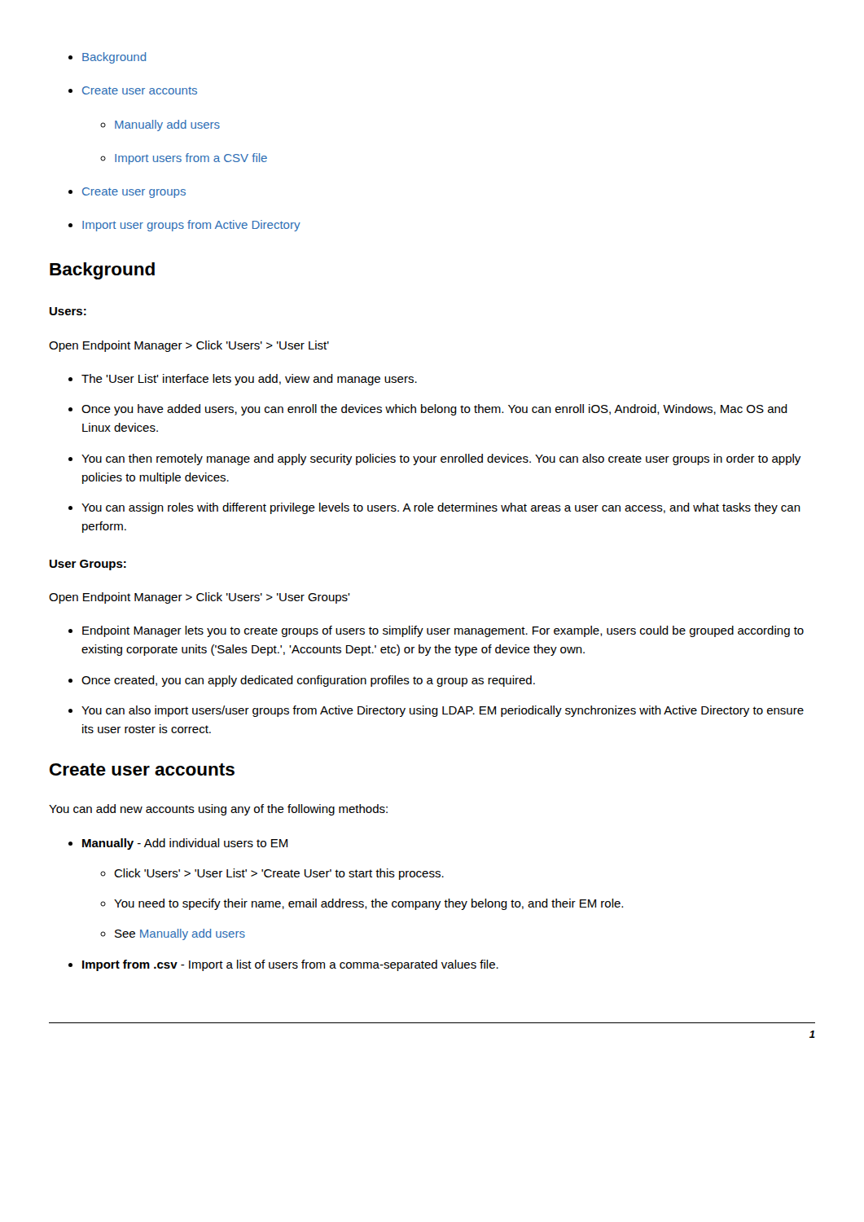Background
Create user accounts
Manually add users
Import users from a CSV file
Create user groups
Import user groups from Active Directory
Background
Users:
Open Endpoint Manager > Click 'Users' > 'User List'
The 'User List' interface lets you add, view and manage users.
Once you have added users, you can enroll the devices which belong to them. You can enroll iOS, Android, Windows, Mac OS and Linux devices.
You can then remotely manage and apply security policies to your enrolled devices. You can also create user groups in order to apply policies to multiple devices.
You can assign roles with different privilege levels to users. A role determines what areas a user can access, and what tasks they can perform.
User Groups:
Open Endpoint Manager > Click 'Users' > 'User Groups'
Endpoint Manager lets you to create groups of users to simplify user management. For example, users could be grouped according to existing corporate units ('Sales Dept.', 'Accounts Dept.' etc) or by the type of device they own.
Once created, you can apply dedicated configuration profiles to a group as required.
You can also import users/user groups from Active Directory using LDAP. EM periodically synchronizes with Active Directory to ensure its user roster is correct.
Create user accounts
You can add new accounts using any of the following methods:
Manually - Add individual users to EM
Click 'Users' > 'User List' > 'Create User' to start this process.
You need to specify their name, email address, the company they belong to, and their EM role.
See Manually add users
Import from .csv - Import a list of users from a comma-separated values file.
1